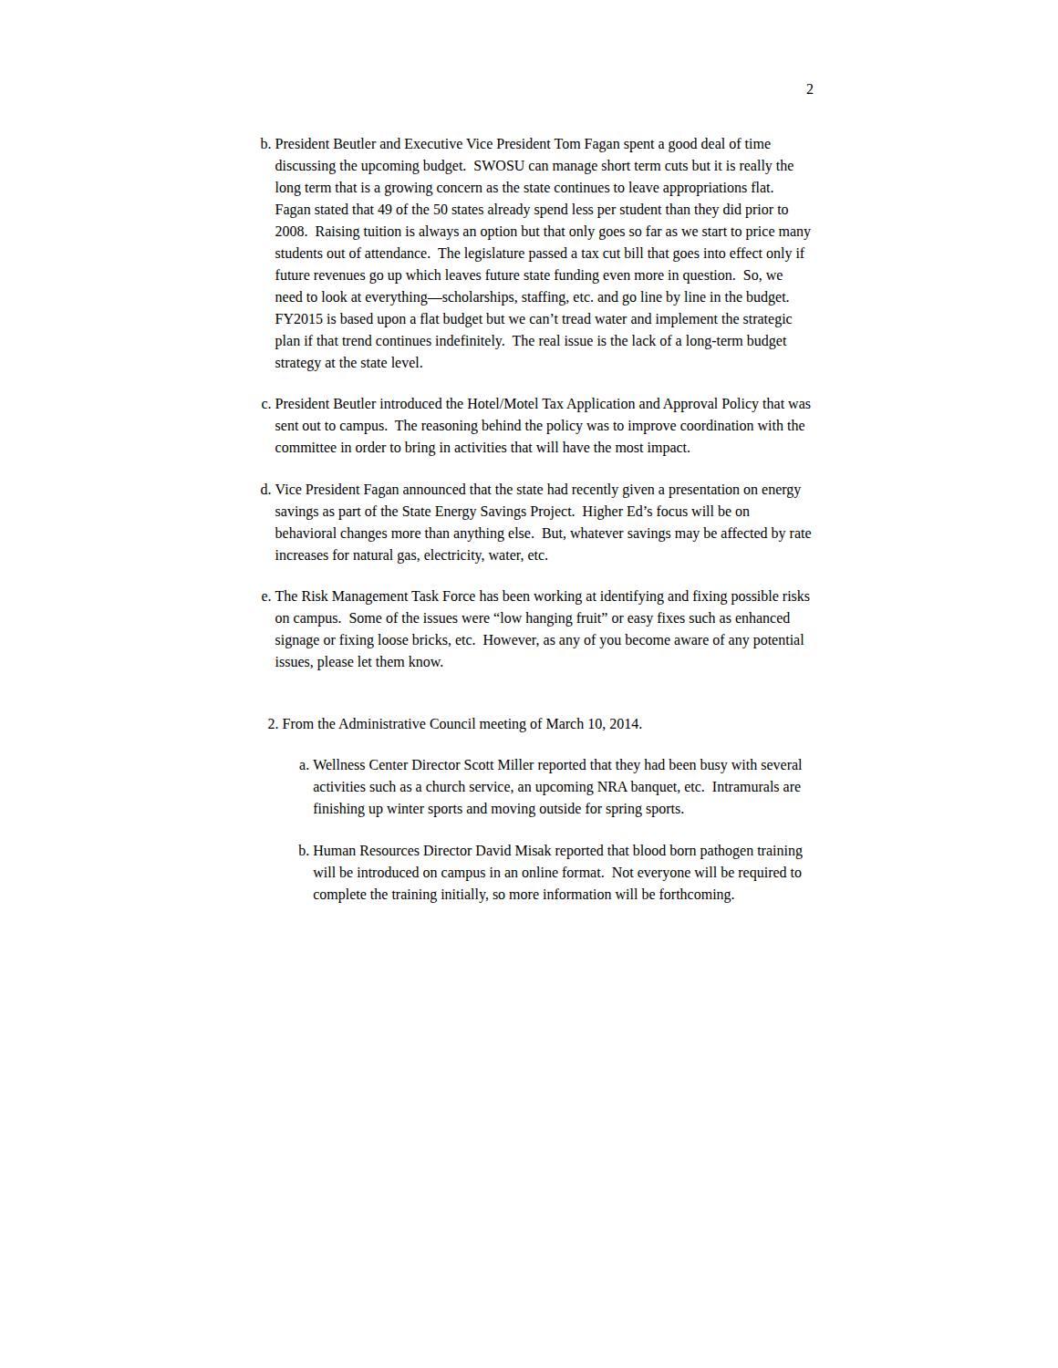2
President Beutler and Executive Vice President Tom Fagan spent a good deal of time discussing the upcoming budget. SWOSU can manage short term cuts but it is really the long term that is a growing concern as the state continues to leave appropriations flat. Fagan stated that 49 of the 50 states already spend less per student than they did prior to 2008. Raising tuition is always an option but that only goes so far as we start to price many students out of attendance. The legislature passed a tax cut bill that goes into effect only if future revenues go up which leaves future state funding even more in question. So, we need to look at everything—scholarships, staffing, etc. and go line by line in the budget. FY2015 is based upon a flat budget but we can’t tread water and implement the strategic plan if that trend continues indefinitely. The real issue is the lack of a long-term budget strategy at the state level.
President Beutler introduced the Hotel/Motel Tax Application and Approval Policy that was sent out to campus. The reasoning behind the policy was to improve coordination with the committee in order to bring in activities that will have the most impact.
Vice President Fagan announced that the state had recently given a presentation on energy savings as part of the State Energy Savings Project. Higher Ed’s focus will be on behavioral changes more than anything else. But, whatever savings may be affected by rate increases for natural gas, electricity, water, etc.
The Risk Management Task Force has been working at identifying and fixing possible risks on campus. Some of the issues were “low hanging fruit” or easy fixes such as enhanced signage or fixing loose bricks, etc. However, as any of you become aware of any potential issues, please let them know.
From the Administrative Council meeting of March 10, 2014.
Wellness Center Director Scott Miller reported that they had been busy with several activities such as a church service, an upcoming NRA banquet, etc. Intramurals are finishing up winter sports and moving outside for spring sports.
Human Resources Director David Misak reported that blood born pathogen training will be introduced on campus in an online format. Not everyone will be required to complete the training initially, so more information will be forthcoming.